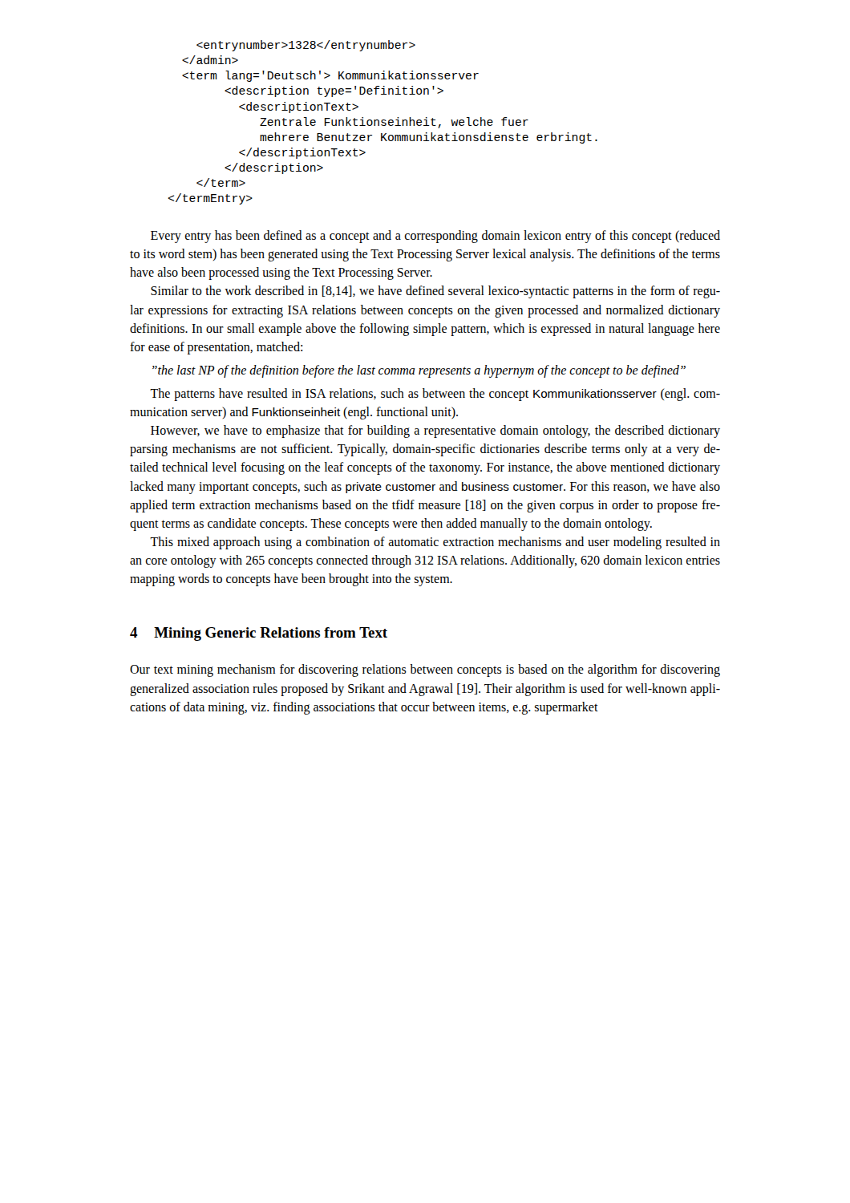<entrynumber>1328</entrynumber>
  </admin>
  <term lang='Deutsch'> Kommunikationsserver
        <description type='Definition'>
          <descriptionText>
             Zentrale Funktionseinheit, welche fuer
             mehrere Benutzer Kommunikationsdienste erbringt.
          </descriptionText>
        </description>
    </term>
</termEntry>
Every entry has been defined as a concept and a corresponding domain lexicon entry of this concept (reduced to its word stem) has been generated using the Text Processing Server lexical analysis. The definitions of the terms have also been processed using the Text Processing Server.
Similar to the work described in [8,14], we have defined several lexico-syntactic patterns in the form of regular expressions for extracting ISA relations between concepts on the given processed and normalized dictionary definitions. In our small example above the following simple pattern, which is expressed in natural language here for ease of presentation, matched:
”the last NP of the definition before the last comma represents a hypernym of the concept to be defined”
The patterns have resulted in ISA relations, such as between the concept Kommunikationsserver (engl. communication server) and Funktionseinheit (engl. functional unit).
However, we have to emphasize that for building a representative domain ontology, the described dictionary parsing mechanisms are not sufficient. Typically, domain-specific dictionaries describe terms only at a very detailed technical level focusing on the leaf concepts of the taxonomy. For instance, the above mentioned dictionary lacked many important concepts, such as private customer and business customer. For this reason, we have also applied term extraction mechanisms based on the tfidf measure [18] on the given corpus in order to propose frequent terms as candidate concepts. These concepts were then added manually to the domain ontology.
This mixed approach using a combination of automatic extraction mechanisms and user modeling resulted in an core ontology with 265 concepts connected through 312 ISA relations. Additionally, 620 domain lexicon entries mapping words to concepts have been brought into the system.
4 Mining Generic Relations from Text
Our text mining mechanism for discovering relations between concepts is based on the algorithm for discovering generalized association rules proposed by Srikant and Agrawal [19]. Their algorithm is used for well-known applications of data mining, viz. finding associations that occur between items, e.g. supermarket